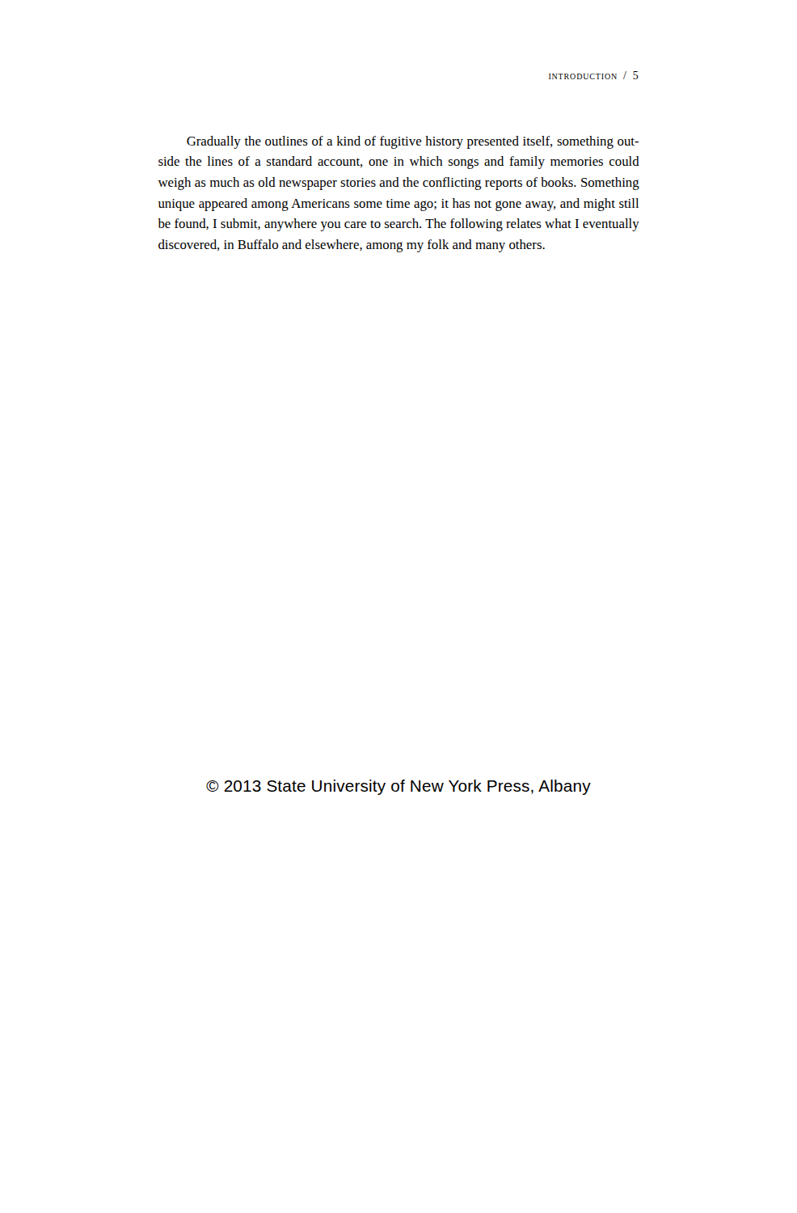Introduction/5
Gradually the outlines of a kind of fugitive history presented itself, something outside the lines of a standard account, one in which songs and family memories could weigh as much as old newspaper stories and the conflicting reports of books. Something unique appeared among Americans some time ago; it has not gone away, and might still be found, I submit, anywhere you care to search. The following relates what I eventually discovered, in Buffalo and elsewhere, among my folk and many others.
© 2013 State University of New York Press, Albany